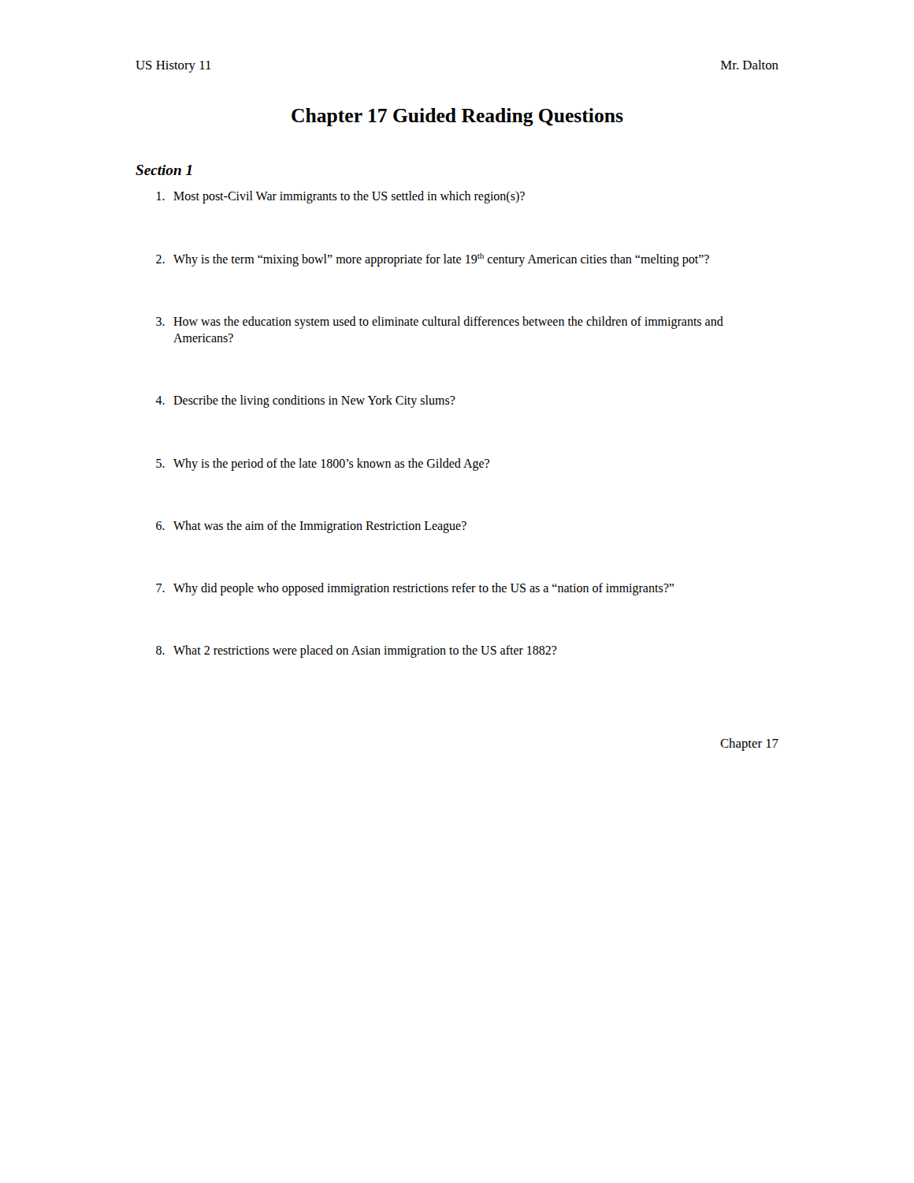US History 11 Mr. Dalton
Chapter 17 Guided Reading Questions
Section 1
Most post-Civil War immigrants to the US settled in which region(s)?
Why is the term “mixing bowl” more appropriate for late 19th century American cities than “melting pot”?
How was the education system used to eliminate cultural differences between the children of immigrants and Americans?
Describe the living conditions in New York City slums?
Why is the period of the late 1800’s known as the Gilded Age?
What was the aim of the Immigration Restriction League?
Why did people who opposed immigration restrictions refer to the US as a “nation of immigrants?”
What 2 restrictions were placed on Asian immigration to the US after 1882?
Chapter 17